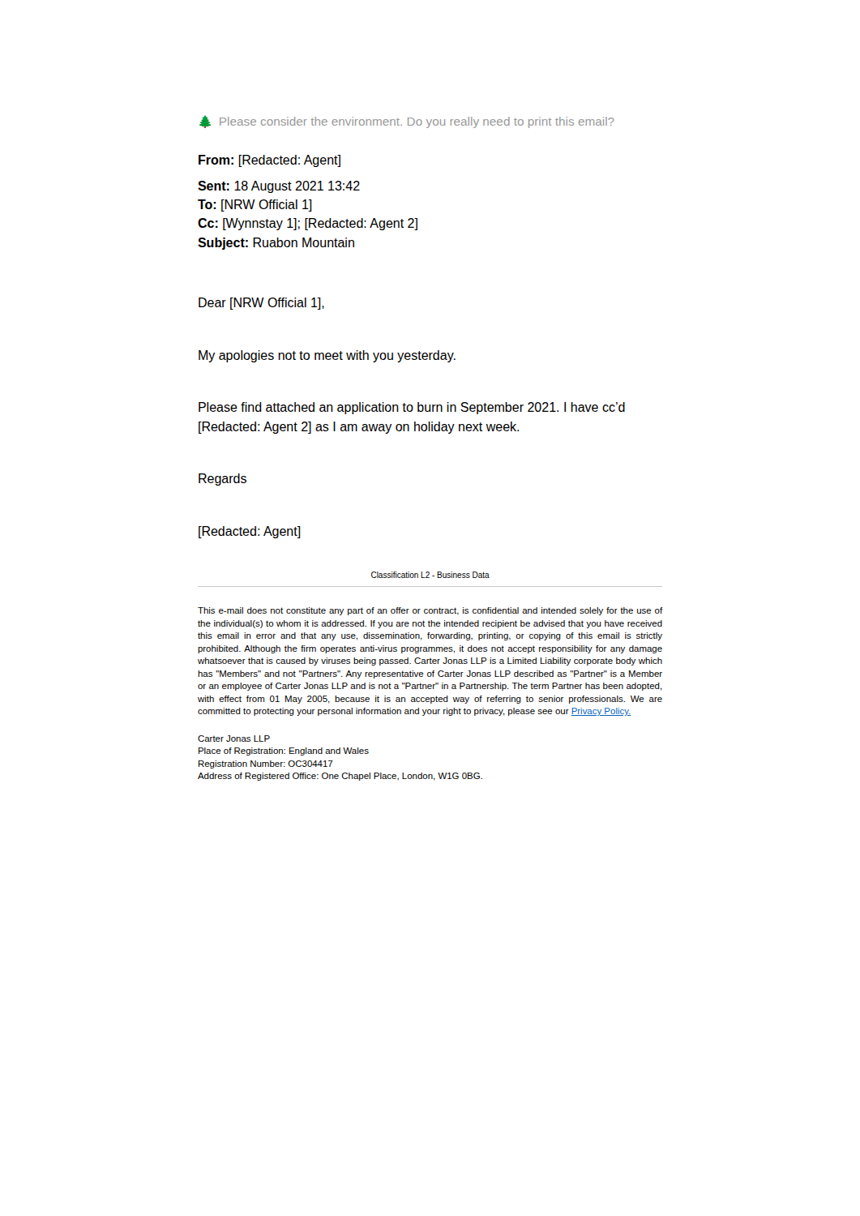🌲 Please consider the environment. Do you really need to print this email?
From: [Redacted: Agent]
Sent: 18 August 2021 13:42
To: [NRW Official 1]
Cc: [Wynnstay 1]; [Redacted: Agent 2]
Subject: Ruabon Mountain
Dear [NRW Official 1],
My apologies not to meet with you yesterday.
Please find attached an application to burn in September 2021. I have cc’d [Redacted: Agent 2] as I am away on holiday next week.
Regards
[Redacted: Agent]
Classification L2 - Business Data
This e-mail does not constitute any part of an offer or contract, is confidential and intended solely for the use of the individual(s) to whom it is addressed. If you are not the intended recipient be advised that you have received this email in error and that any use, dissemination, forwarding, printing, or copying of this email is strictly prohibited. Although the firm operates anti-virus programmes, it does not accept responsibility for any damage whatsoever that is caused by viruses being passed. Carter Jonas LLP is a Limited Liability corporate body which has "Members" and not "Partners". Any representative of Carter Jonas LLP described as "Partner" is a Member or an employee of Carter Jonas LLP and is not a "Partner" in a Partnership. The term Partner has been adopted, with effect from 01 May 2005, because it is an accepted way of referring to senior professionals. We are committed to protecting your personal information and your right to privacy, please see our Privacy Policy.
Carter Jonas LLP
Place of Registration: England and Wales
Registration Number: OC304417
Address of Registered Office: One Chapel Place, London, W1G 0BG.